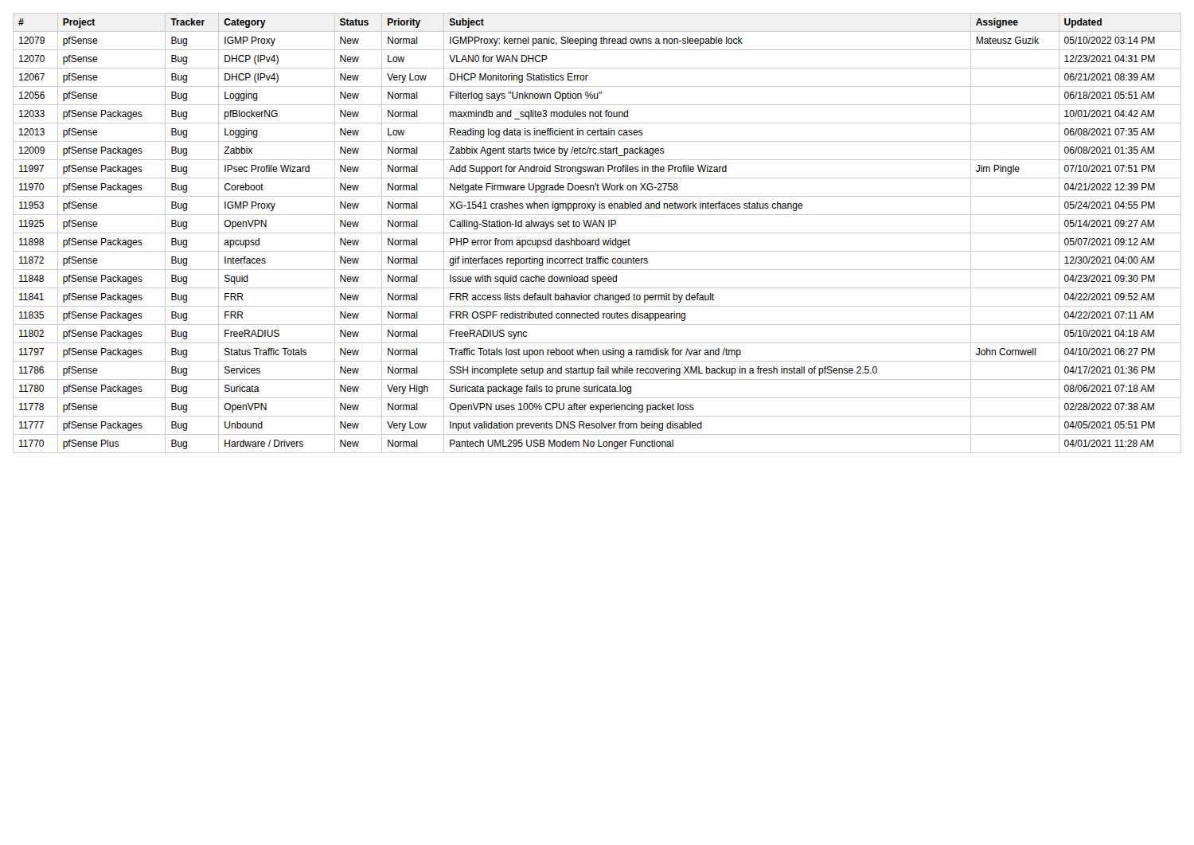| # | Project | Tracker | Category | Status | Priority | Subject | Assignee | Updated |
| --- | --- | --- | --- | --- | --- | --- | --- | --- |
| 12079 | pfSense | Bug | IGMP Proxy | New | Normal | IGMPProxy: kernel panic, Sleeping thread owns a non-sleepable lock | Mateusz Guzik | 05/10/2022 03:14 PM |
| 12070 | pfSense | Bug | DHCP (IPv4) | New | Low | VLAN0 for WAN DHCP | | 12/23/2021 04:31 PM |
| 12067 | pfSense | Bug | DHCP (IPv4) | New | Very Low | DHCP Monitoring Statistics Error | | 06/21/2021 08:39 AM |
| 12056 | pfSense | Bug | Logging | New | Normal | Filterlog says "Unknown Option %u" | | 06/18/2021 05:51 AM |
| 12033 | pfSense Packages | Bug | pfBlockerNG | New | Normal | maxmindb and _sqlite3 modules not found | | 10/01/2021 04:42 AM |
| 12013 | pfSense | Bug | Logging | New | Low | Reading log data is inefficient in certain cases | | 06/08/2021 07:35 AM |
| 12009 | pfSense Packages | Bug | Zabbix | New | Normal | Zabbix Agent starts twice by /etc/rc.start_packages | | 06/08/2021 01:35 AM |
| 11997 | pfSense Packages | Bug | IPsec Profile Wizard | New | Normal | Add Support for Android Strongswan Profiles in the Profile Wizard | Jim Pingle | 07/10/2021 07:51 PM |
| 11970 | pfSense Packages | Bug | Coreboot | New | Normal | Netgate Firmware Upgrade Doesn't Work on XG-2758 | | 04/21/2022 12:39 PM |
| 11953 | pfSense | Bug | IGMP Proxy | New | Normal | XG-1541 crashes when igmpproxy is enabled and network interfaces status change | | 05/24/2021 04:55 PM |
| 11925 | pfSense | Bug | OpenVPN | New | Normal | Calling-Station-Id always set to WAN IP | | 05/14/2021 09:27 AM |
| 11898 | pfSense Packages | Bug | apcupsd | New | Normal | PHP error from apcupsd dashboard widget | | 05/07/2021 09:12 AM |
| 11872 | pfSense | Bug | Interfaces | New | Normal | gif interfaces reporting incorrect traffic counters | | 12/30/2021 04:00 AM |
| 11848 | pfSense Packages | Bug | Squid | New | Normal | Issue with squid cache download speed | | 04/23/2021 09:30 PM |
| 11841 | pfSense Packages | Bug | FRR | New | Normal | FRR access lists default bahavior changed to permit by default | | 04/22/2021 09:52 AM |
| 11835 | pfSense Packages | Bug | FRR | New | Normal | FRR OSPF redistributed connected routes disappearing | | 04/22/2021 07:11 AM |
| 11802 | pfSense Packages | Bug | FreeRADIUS | New | Normal | FreeRADIUS sync | | 05/10/2021 04:18 AM |
| 11797 | pfSense Packages | Bug | Status Traffic Totals | New | Normal | Traffic Totals lost upon reboot when using a ramdisk for /var and /tmp | John Cornwell | 04/10/2021 06:27 PM |
| 11786 | pfSense | Bug | Services | New | Normal | SSH incomplete setup and startup fail while recovering XML backup in a fresh install of pfSense 2.5.0 | | 04/17/2021 01:36 PM |
| 11780 | pfSense Packages | Bug | Suricata | New | Very High | Suricata package fails to prune suricata.log | | 08/06/2021 07:18 AM |
| 11778 | pfSense | Bug | OpenVPN | New | Normal | OpenVPN uses 100% CPU after experiencing packet loss | | 02/28/2022 07:38 AM |
| 11777 | pfSense Packages | Bug | Unbound | New | Very Low | Input validation prevents DNS Resolver from being disabled | | 04/05/2021 05:51 PM |
| 11770 | pfSense Plus | Bug | Hardware / Drivers | New | Normal | Pantech UML295 USB Modem No Longer Functional | | 04/01/2021 11:28 AM |